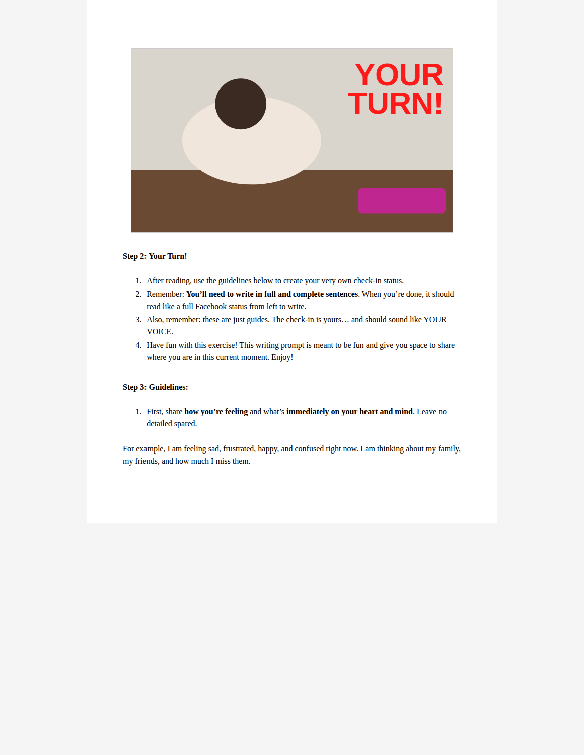Your
Turn!
Step 2: Your Turn!
After reading, use the guidelines below to create your very own check-in status.
Remember: You’ll need to write in full and complete sentences. When you’re done, it should read like a full Facebook status from left to write.
Also, remember: these are just guides. The check-in is yours… and should sound like YOUR VOICE.
Have fun with this exercise! This writing prompt is meant to be fun and give you space to share where you are in this current moment. Enjoy!
Step 3: Guidelines:
First, share how you’re feeling and what’s immediately on your heart and mind. Leave no detailed spared.
For example, I am feeling sad, frustrated, happy, and confused right now. I am thinking about my family, my friends, and how much I miss them.